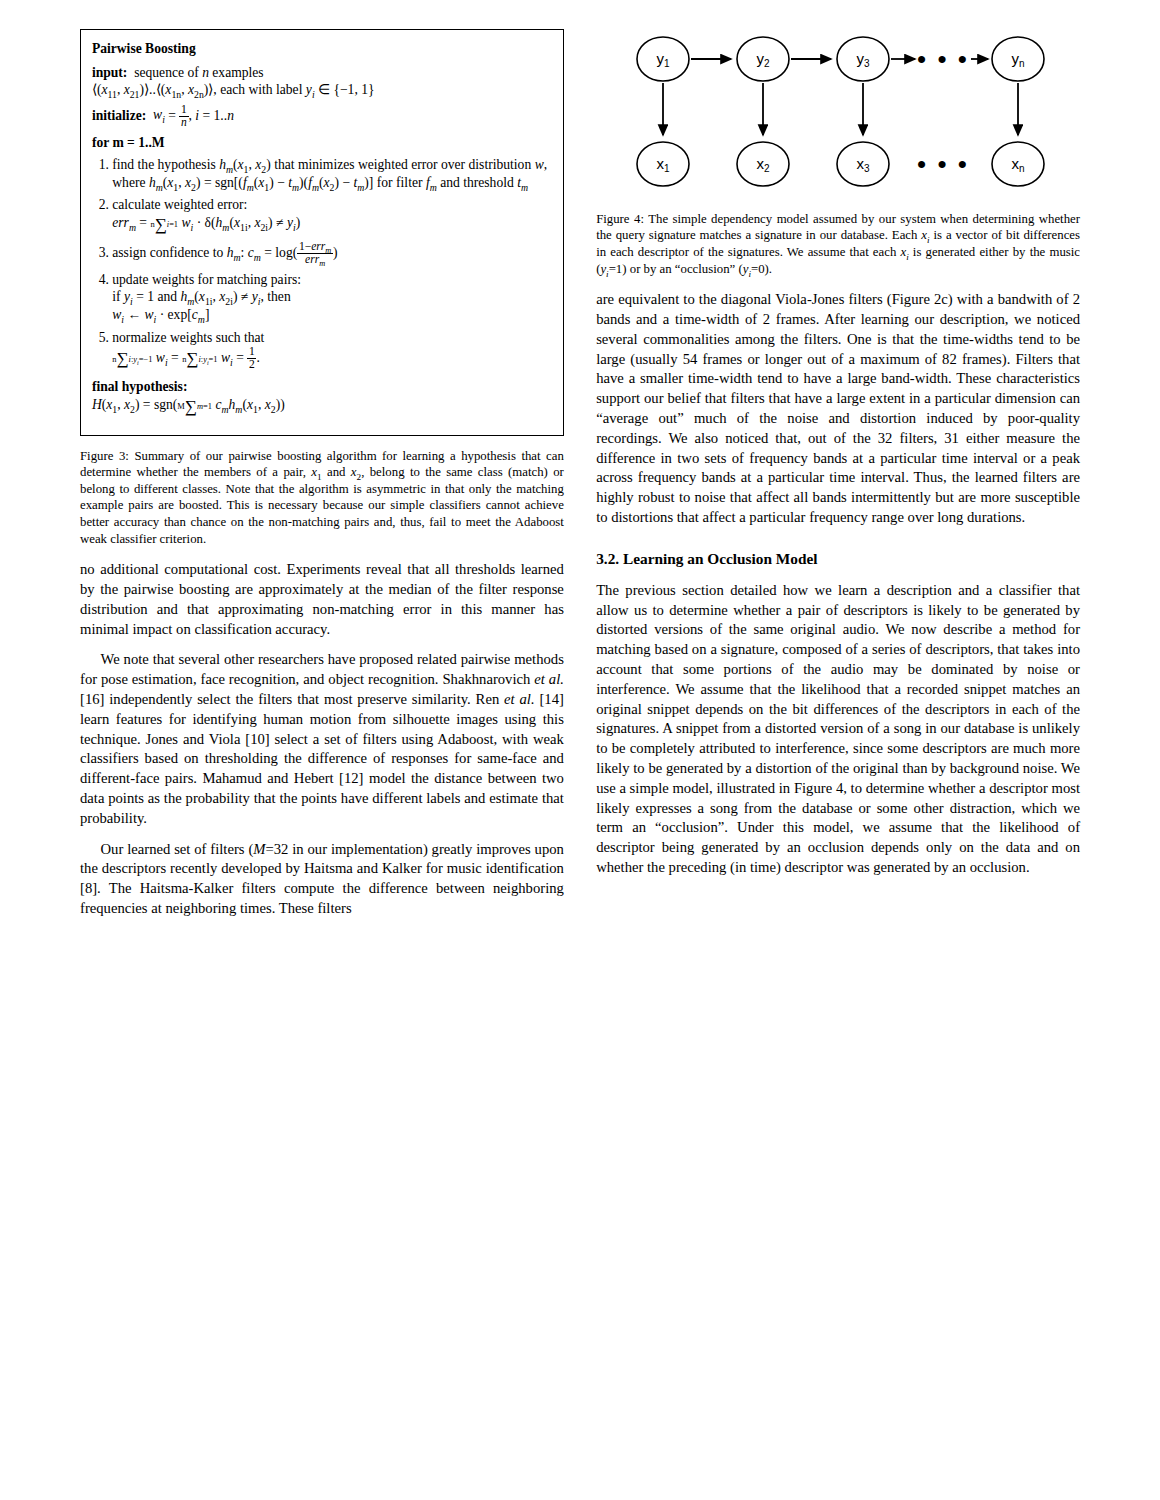Pairwise Boosting
input: sequence of n examples
⟨(x11, x21)⟩..⟨(x1n, x2n)⟩, each with label yi ∈ {−1, 1}
initialize: wi = 1 n, i = 1..n
for m = 1..M
find the hypothesis hm(x1, x2) that minimizes weighted error over distribution w, where hm(x1, x2) = sgn[(fm(x1) − tm)(fm(x2) − tm)] for filter fm and threshold tm
calculate weighted error:
errm = n∑ i=1 wi · δ(hm(x1i, x2i) ≠ yi)
assign confidence to hm: cm = log(1−errm errm)
update weights for matching pairs:
if yi = 1 and hm(x1i, x2i) ≠ yi, then
wi ← wi · exp[cm]
normalize weights such that
n∑ i:yi=−1 wi = n∑ i:yi=1 wi = 12.
final hypothesis:
H(x1, x2) = sgn(M∑ m=1 cmhm(x1, x2))
Figure 3: Summary of our pairwise boosting algorithm for learning a hypothesis that can determine whether the members of a pair, x1 and x2, belong to the same class (match) or belong to different classes. Note that the algorithm is asymmetric in that only the matching example pairs are boosted. This is necessary because our simple classifiers cannot achieve better accuracy than chance on the non-matching pairs and, thus, fail to meet the Adaboost weak classifier criterion.
no additional computational cost. Experiments reveal that all thresholds learned by the pairwise boosting are approximately at the median of the filter response distribution and that approximating non-matching error in this manner has minimal impact on classification accuracy.
We note that several other researchers have proposed related pairwise methods for pose estimation, face recognition, and object recognition. Shakhnarovich et al. [16] independently select the filters that most preserve similarity. Ren et al. [14] learn features for identifying human motion from silhouette images using this technique. Jones and Viola [10] select a set of filters using Adaboost, with weak classifiers based on thresholding the difference of responses for same-face and different-face pairs. Mahamud and Hebert [12] model the distance between two data points as the probability that the points have different labels and estimate that probability.
Our learned set of filters (M=32 in our implementation) greatly improves upon the descriptors recently developed by Haitsma and Kalker for music identification [8]. The Haitsma-Kalker filters compute the difference between neighboring frequencies at neighboring times. These filters
y1 y2 y3 • • • yn x1 x2 x3 • • • xn
Figure 4: The simple dependency model assumed by our system when determining whether the query signature matches a signature in our database. Each xi is a vector of bit differences in each descriptor of the signatures. We assume that each xi is generated either by the music (yi=1) or by an “occlusion” (yi=0).
are equivalent to the diagonal Viola-Jones filters (Figure 2c) with a bandwith of 2 bands and a time-width of 2 frames. After learning our description, we noticed several commonalities among the filters. One is that the time-widths tend to be large (usually 54 frames or longer out of a maximum of 82 frames). Filters that have a smaller time-width tend to have a large band-width. These characteristics support our belief that filters that have a large extent in a particular dimension can “average out” much of the noise and distortion induced by poor-quality recordings. We also noticed that, out of the 32 filters, 31 either measure the difference in two sets of frequency bands at a particular time interval or a peak across frequency bands at a particular time interval. Thus, the learned filters are highly robust to noise that affect all bands intermittently but are more susceptible to distortions that affect a particular frequency range over long durations.
3.2. Learning an Occlusion Model
The previous section detailed how we learn a description and a classifier that allow us to determine whether a pair of descriptors is likely to be generated by distorted versions of the same original audio. We now describe a method for matching based on a signature, composed of a series of descriptors, that takes into account that some portions of the audio may be dominated by noise or interference. We assume that the likelihood that a recorded snippet matches an original snippet depends on the bit differences of the descriptors in each of the signatures. A snippet from a distorted version of a song in our database is unlikely to be completely attributed to interference, since some descriptors are much more likely to be generated by a distortion of the original than by background noise. We use a simple model, illustrated in Figure 4, to determine whether a descriptor most likely expresses a song from the database or some other distraction, which we term an “occlusion”. Under this model, we assume that the likelihood of descriptor being generated by an occlusion depends only on the data and on whether the preceding (in time) descriptor was generated by an occlusion.